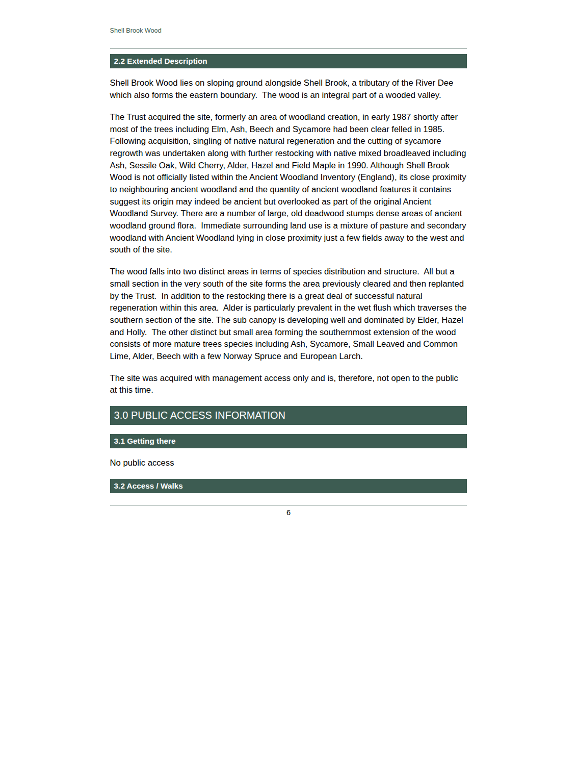Shell Brook Wood
2.2 Extended Description
Shell Brook Wood lies on sloping ground alongside Shell Brook, a tributary of the River Dee which also forms the eastern boundary. The wood is an integral part of a wooded valley.
The Trust acquired the site, formerly an area of woodland creation, in early 1987 shortly after most of the trees including Elm, Ash, Beech and Sycamore had been clear felled in 1985. Following acquisition, singling of native natural regeneration and the cutting of sycamore regrowth was undertaken along with further restocking with native mixed broadleaved including Ash, Sessile Oak, Wild Cherry, Alder, Hazel and Field Maple in 1990. Although Shell Brook Wood is not officially listed within the Ancient Woodland Inventory (England), its close proximity to neighbouring ancient woodland and the quantity of ancient woodland features it contains suggest its origin may indeed be ancient but overlooked as part of the original Ancient Woodland Survey. There are a number of large, old deadwood stumps dense areas of ancient woodland ground flora. Immediate surrounding land use is a mixture of pasture and secondary woodland with Ancient Woodland lying in close proximity just a few fields away to the west and south of the site.
The wood falls into two distinct areas in terms of species distribution and structure. All but a small section in the very south of the site forms the area previously cleared and then replanted by the Trust. In addition to the restocking there is a great deal of successful natural regeneration within this area. Alder is particularly prevalent in the wet flush which traverses the southern section of the site. The sub canopy is developing well and dominated by Elder, Hazel and Holly. The other distinct but small area forming the southernmost extension of the wood consists of more mature trees species including Ash, Sycamore, Small Leaved and Common Lime, Alder, Beech with a few Norway Spruce and European Larch.
The site was acquired with management access only and is, therefore, not open to the public at this time.
3.0 PUBLIC ACCESS INFORMATION
3.1 Getting there
No public access
3.2 Access / Walks
6